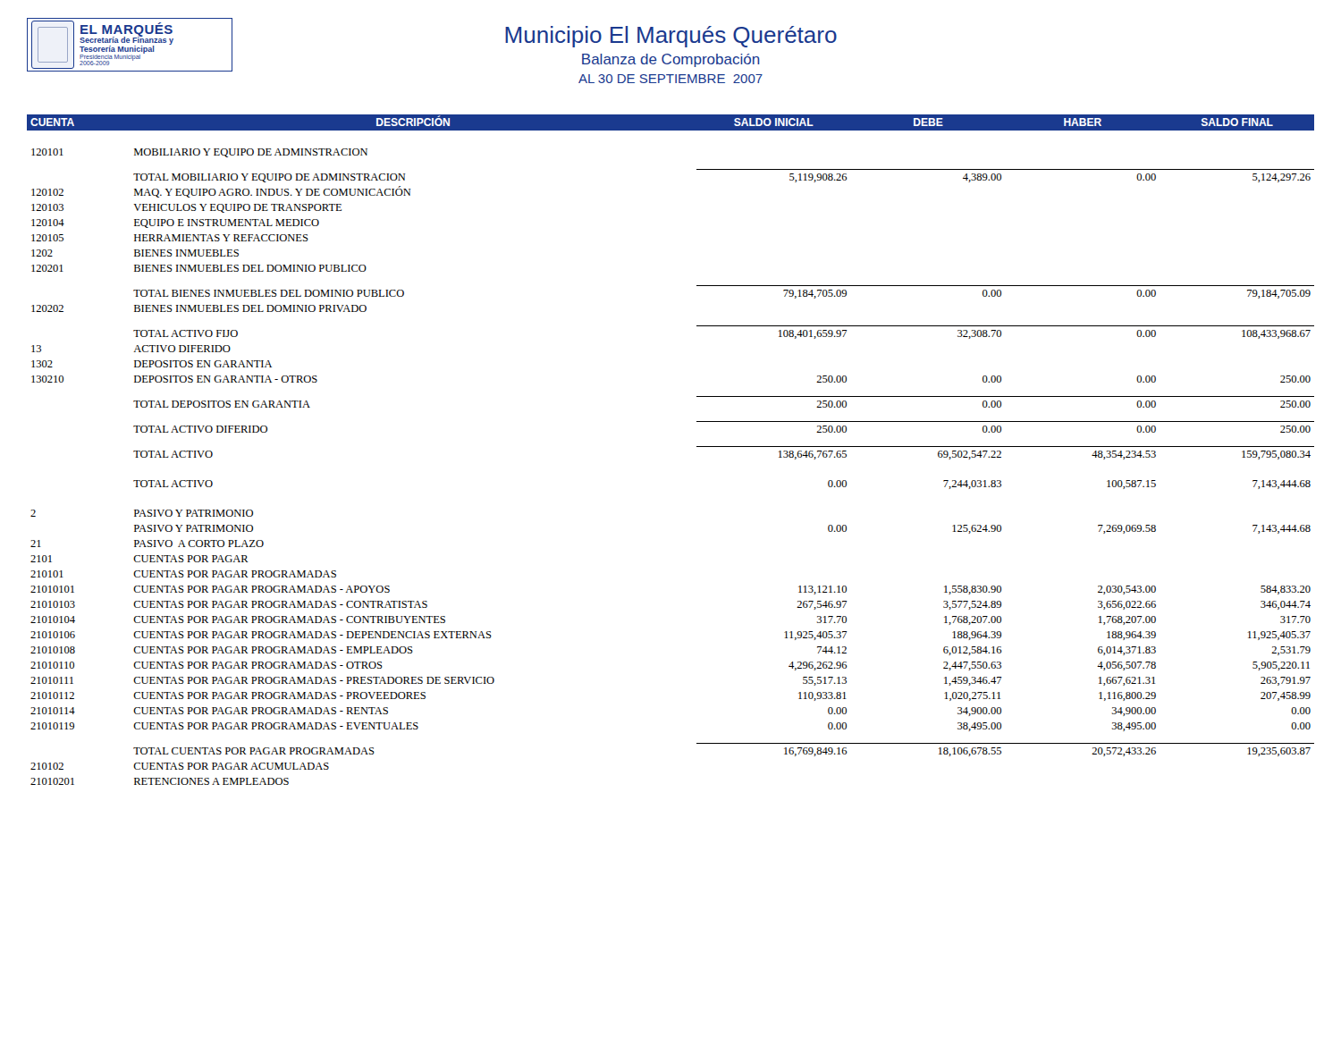EL MARQUÉS
Secretaría de Finanzas y
Tesorería Municipal
Presidencia Municipal
2006-2009
Municipio El Marqués Querétaro
Balanza de Comprobación
AL 30 DE SEPTIEMBRE 2007
| CUENTA | DESCRIPCIÓN | SALDO INICIAL | DEBE | HABER | SALDO FINAL |
| --- | --- | --- | --- | --- | --- |
| 120101 | MOBILIARIO Y EQUIPO DE ADMINSTRACION | | | | |
| | TOTAL MOBILIARIO Y EQUIPO DE ADMINSTRACION | 5,119,908.26 | 4,389.00 | 0.00 | 5,124,297.26 |
| 120102 | MAQ. Y EQUIPO AGRO. INDUS. Y DE COMUNICACIÓN | | | | |
| 120103 | VEHICULOS Y EQUIPO DE TRANSPORTE | | | | |
| 120104 | EQUIPO E INSTRUMENTAL MEDICO | | | | |
| 120105 | HERRAMIENTAS Y REFACCIONES | | | | |
| 1202 | BIENES INMUEBLES | | | | |
| 120201 | BIENES INMUEBLES DEL DOMINIO PUBLICO | | | | |
| | TOTAL BIENES INMUEBLES DEL DOMINIO PUBLICO | 79,184,705.09 | 0.00 | 0.00 | 79,184,705.09 |
| 120202 | BIENES INMUEBLES DEL DOMINIO PRIVADO | | | | |
| | TOTAL ACTIVO FIJO | 108,401,659.97 | 32,308.70 | 0.00 | 108,433,968.67 |
| 13 | ACTIVO DIFERIDO | | | | |
| 1302 | DEPOSITOS EN GARANTIA | | | | |
| 130210 | DEPOSITOS EN GARANTIA - OTROS | 250.00 | 0.00 | 0.00 | 250.00 |
| | TOTAL DEPOSITOS EN GARANTIA | 250.00 | 0.00 | 0.00 | 250.00 |
| | TOTAL ACTIVO DIFERIDO | 250.00 | 0.00 | 0.00 | 250.00 |
| | TOTAL ACTIVO | 138,646,767.65 | 69,502,547.22 | 48,354,234.53 | 159,795,080.34 |
| | TOTAL ACTIVO | 0.00 | 7,244,031.83 | 100,587.15 | 7,143,444.68 |
| 2 | PASIVO Y PATRIMONIO | | | | |
| | PASIVO Y PATRIMONIO | 0.00 | 125,624.90 | 7,269,069.58 | 7,143,444.68 |
| 21 | PASIVO A CORTO PLAZO | | | | |
| 2101 | CUENTAS POR PAGAR | | | | |
| 210101 | CUENTAS POR PAGAR PROGRAMADAS | | | | |
| 21010101 | CUENTAS POR PAGAR PROGRAMADAS - APOYOS | 113,121.10 | 1,558,830.90 | 2,030,543.00 | 584,833.20 |
| 21010103 | CUENTAS POR PAGAR PROGRAMADAS - CONTRATISTAS | 267,546.97 | 3,577,524.89 | 3,656,022.66 | 346,044.74 |
| 21010104 | CUENTAS POR PAGAR PROGRAMADAS - CONTRIBUYENTES | 317.70 | 1,768,207.00 | 1,768,207.00 | 317.70 |
| 21010106 | CUENTAS POR PAGAR PROGRAMADAS - DEPENDENCIAS EXTERNAS | 11,925,405.37 | 188,964.39 | 188,964.39 | 11,925,405.37 |
| 21010108 | CUENTAS POR PAGAR PROGRAMADAS - EMPLEADOS | 744.12 | 6,012,584.16 | 6,014,371.83 | 2,531.79 |
| 21010110 | CUENTAS POR PAGAR PROGRAMADAS - OTROS | 4,296,262.96 | 2,447,550.63 | 4,056,507.78 | 5,905,220.11 |
| 21010111 | CUENTAS POR PAGAR PROGRAMADAS - PRESTADORES DE SERVICIO | 55,517.13 | 1,459,346.47 | 1,667,621.31 | 263,791.97 |
| 21010112 | CUENTAS POR PAGAR PROGRAMADAS - PROVEEDORES | 110,933.81 | 1,020,275.11 | 1,116,800.29 | 207,458.99 |
| 21010114 | CUENTAS POR PAGAR PROGRAMADAS - RENTAS | 0.00 | 34,900.00 | 34,900.00 | 0.00 |
| 21010119 | CUENTAS POR PAGAR PROGRAMADAS - EVENTUALES | 0.00 | 38,495.00 | 38,495.00 | 0.00 |
| | TOTAL CUENTAS POR PAGAR PROGRAMADAS | 16,769,849.16 | 18,106,678.55 | 20,572,433.26 | 19,235,603.87 |
| 210102 | CUENTAS POR PAGAR ACUMULADAS | | | | |
| 21010201 | RETENCIONES A EMPLEADOS | | | | |